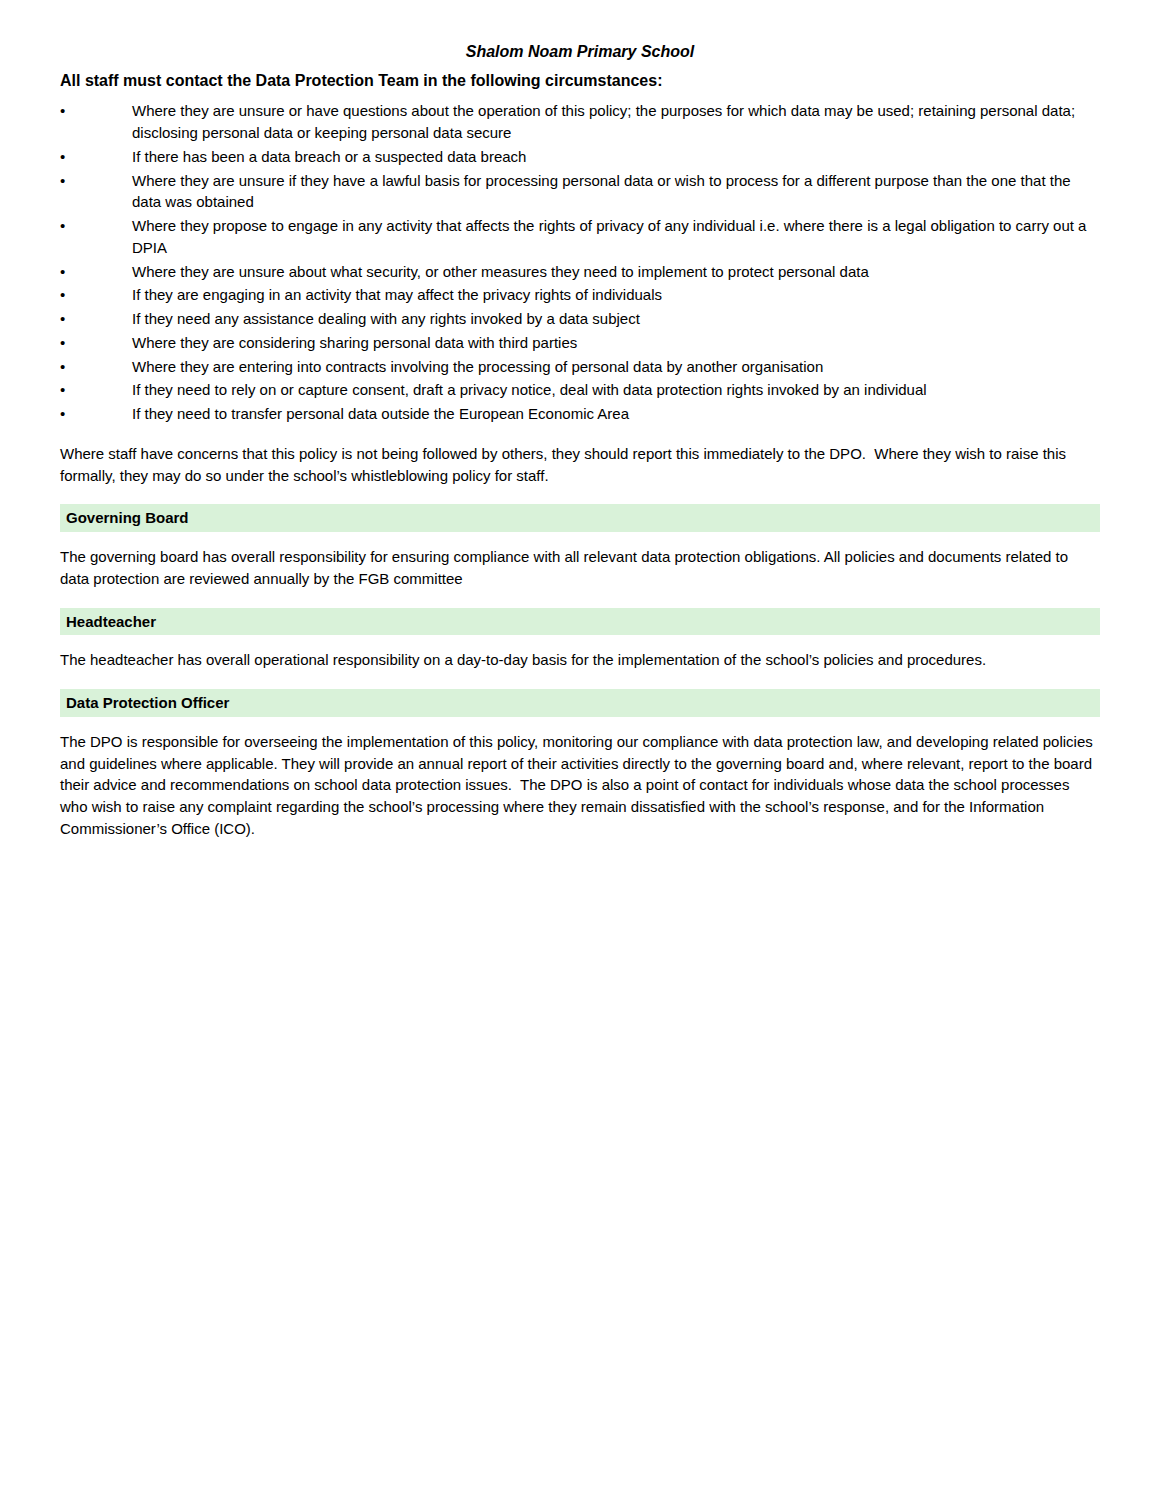Shalom Noam Primary School
All staff must contact the Data Protection Team in the following circumstances:
Where they are unsure or have questions about the operation of this policy; the purposes for which data may be used; retaining personal data; disclosing personal data or keeping personal data secure
If there has been a data breach or a suspected data breach
Where they are unsure if they have a lawful basis for processing personal data or wish to process for a different purpose than the one that the data was obtained
Where they propose to engage in any activity that affects the rights of privacy of any individual i.e. where there is a legal obligation to carry out a DPIA
Where they are unsure about what security, or other measures they need to implement to protect personal data
If they are engaging in an activity that may affect the privacy rights of individuals
If they need any assistance dealing with any rights invoked by a data subject
Where they are considering sharing personal data with third parties
Where they are entering into contracts involving the processing of personal data by another organisation
If they need to rely on or capture consent, draft a privacy notice, deal with data protection rights invoked by an individual
If they need to transfer personal data outside the European Economic Area
Where staff have concerns that this policy is not being followed by others, they should report this immediately to the DPO. Where they wish to raise this formally, they may do so under the school’s whistleblowing policy for staff.
Governing Board
The governing board has overall responsibility for ensuring compliance with all relevant data protection obligations. All policies and documents related to data protection are reviewed annually by the FGB committee
Headteacher
The headteacher has overall operational responsibility on a day-to-day basis for the implementation of the school’s policies and procedures.
Data Protection Officer
The DPO is responsible for overseeing the implementation of this policy, monitoring our compliance with data protection law, and developing related policies and guidelines where applicable. They will provide an annual report of their activities directly to the governing board and, where relevant, report to the board their advice and recommendations on school data protection issues. The DPO is also a point of contact for individuals whose data the school processes who wish to raise any complaint regarding the school’s processing where they remain dissatisfied with the school’s response, and for the Information Commissioner’s Office (ICO).